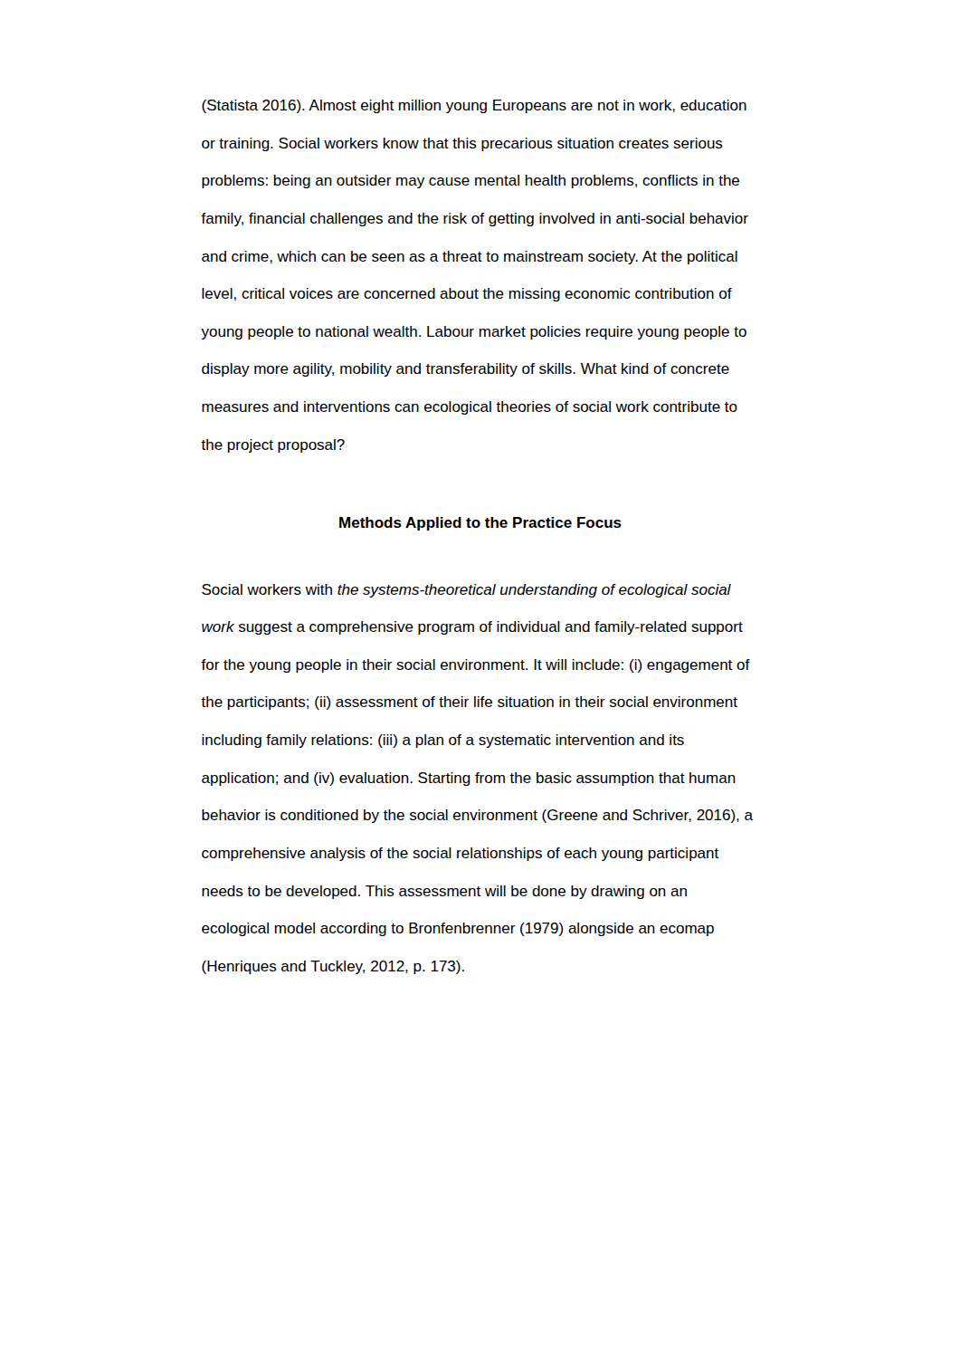(Statista 2016). Almost eight million young Europeans are not in work, education or training. Social workers know that this precarious situation creates serious problems: being an outsider may cause mental health problems, conflicts in the family, financial challenges and the risk of getting involved in anti-social behavior and crime, which can be seen as a threat to mainstream society. At the political level, critical voices are concerned about the missing economic contribution of young people to national wealth. Labour market policies require young people to display more agility, mobility and transferability of skills. What kind of concrete measures and interventions can ecological theories of social work contribute to the project proposal?
Methods Applied to the Practice Focus
Social workers with the systems-theoretical understanding of ecological social work suggest a comprehensive program of individual and family-related support for the young people in their social environment. It will include: (i) engagement of the participants; (ii) assessment of their life situation in their social environment including family relations: (iii) a plan of a systematic intervention and its application; and (iv) evaluation. Starting from the basic assumption that human behavior is conditioned by the social environment (Greene and Schriver, 2016), a comprehensive analysis of the social relationships of each young participant needs to be developed. This assessment will be done by drawing on an ecological model according to Bronfenbrenner (1979) alongside an ecomap (Henriques and Tuckley, 2012, p. 173).